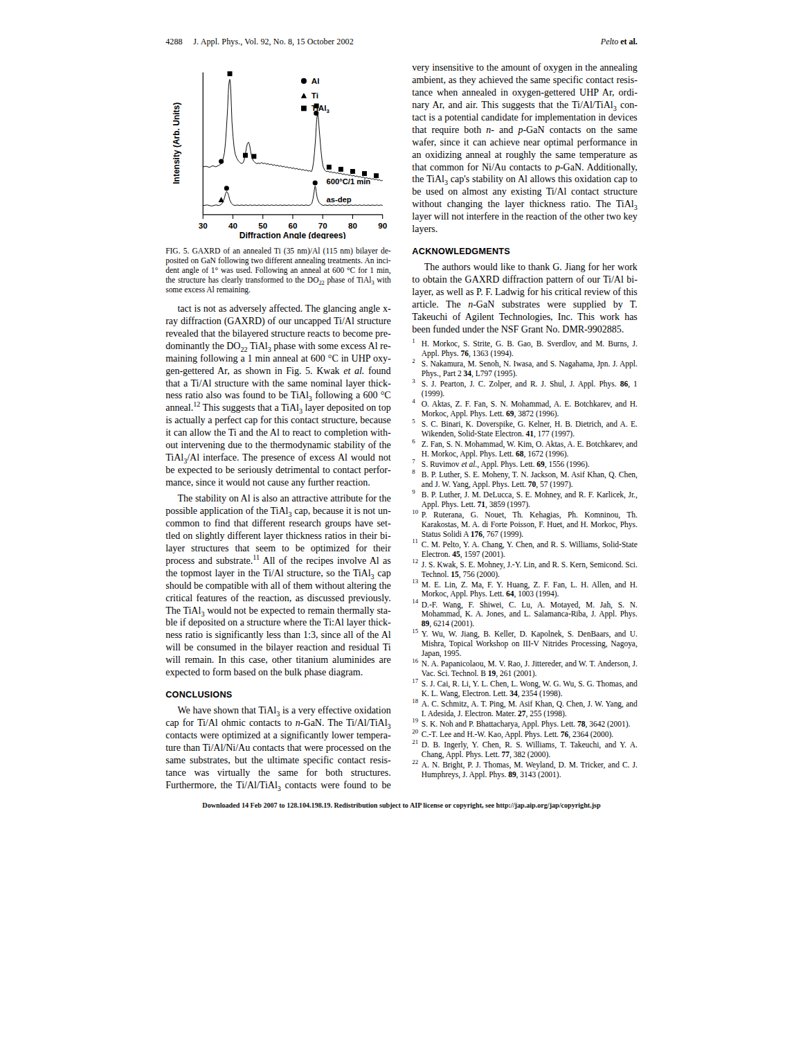4288 J. Appl. Phys., Vol. 92, No. 8, 15 October 2002
Pelto et al.
30 40 50 60 70 80 90 Diffraction Angle (degrees) Intensity (Arb. Units) Al Ti TiAl3 600°C/1 min as-dep
FIG. 5. GAXRD of an annealed Ti (35 nm)/Al (115 nm) bilayer deposited on GaN following two different annealing treatments. An incident angle of 1° was used. Following an anneal at 600 °C for 1 min, the structure has clearly transformed to the DO22 phase of TiAl3 with some excess Al remaining.
tact is not as adversely affected. The glancing angle x-ray diffraction (GAXRD) of our uncapped Ti/Al structure revealed that the bilayered structure reacts to become predominantly the DO22 TiAl3 phase with some excess Al remaining following a 1 min anneal at 600 °C in UHP oxygen-gettered Ar, as shown in Fig. 5. Kwak et al. found that a Ti/Al structure with the same nominal layer thickness ratio also was found to be TiAl3 following a 600 °C anneal.12 This suggests that a TiAl3 layer deposited on top is actually a perfect cap for this contact structure, because it can allow the Ti and the Al to react to completion without intervening due to the thermodynamic stability of the TiAl3/Al interface. The presence of excess Al would not be expected to be seriously detrimental to contact performance, since it would not cause any further reaction.
The stability on Al is also an attractive attribute for the possible application of the TiAl3 cap, because it is not uncommon to find that different research groups have settled on slightly different layer thickness ratios in their bilayer structures that seem to be optimized for their process and substrate.11 All of the recipes involve Al as the topmost layer in the Ti/Al structure, so the TiAl3 cap should be compatible with all of them without altering the critical features of the reaction, as discussed previously. The TiAl3 would not be expected to remain thermally stable if deposited on a structure where the Ti:Al layer thickness ratio is significantly less than 1:3, since all of the Al will be consumed in the bilayer reaction and residual Ti will remain. In this case, other titanium aluminides are expected to form based on the bulk phase diagram.
CONCLUSIONS
We have shown that TiAl3 is a very effective oxidation cap for Ti/Al ohmic contacts to n-GaN. The Ti/Al/TiAl3 contacts were optimized at a significantly lower temperature than Ti/Al/Ni/Au contacts that were processed on the same substrates, but the ultimate specific contact resistance was virtually the same for both structures. Furthermore, the Ti/Al/TiAl3 contacts were found to be very insensitive to the amount of oxygen in the annealing ambient, as they achieved the same specific contact resistance when annealed in oxygen-gettered UHP Ar, ordinary Ar, and air. This suggests that the Ti/Al/TiAl3 contact is a potential candidate for implementation in devices that require both n- and p-GaN contacts on the same wafer, since it can achieve near optimal performance in an oxidizing anneal at roughly the same temperature as that common for Ni/Au contacts to p-GaN. Additionally, the TiAl3 cap's stability on Al allows this oxidation cap to be used on almost any existing Ti/Al contact structure without changing the layer thickness ratio. The TiAl3 layer will not interfere in the reaction of the other two key layers.
ACKNOWLEDGMENTS
The authors would like to thank G. Jiang for her work to obtain the GAXRD diffraction pattern of our Ti/Al bilayer, as well as P. F. Ladwig for his critical review of this article. The n-GaN substrates were supplied by T. Takeuchi of Agilent Technologies, Inc. This work has been funded under the NSF Grant No. DMR-9902885.
H. Morkoc, S. Strite, G. B. Gao, B. Sverdlov, and M. Burns, J. Appl. Phys. 76, 1363 (1994).
S. Nakamura, M. Senoh, N. Iwasa, and S. Nagahama, Jpn. J. Appl. Phys., Part 2 34, L797 (1995).
S. J. Pearton, J. C. Zolper, and R. J. Shul, J. Appl. Phys. 86, 1 (1999).
O. Aktas, Z. F. Fan, S. N. Mohammad, A. E. Botchkarev, and H. Morkoc, Appl. Phys. Lett. 69, 3872 (1996).
S. C. Binari, K. Doverspike, G. Kelner, H. B. Dietrich, and A. E. Wikenden, Solid-State Electron. 41, 177 (1997).
Z. Fan, S. N. Mohammad, W. Kim, O. Aktas, A. E. Botchkarev, and H. Morkoc, Appl. Phys. Lett. 68, 1672 (1996).
S. Ruvimov et al., Appl. Phys. Lett. 69, 1556 (1996).
B. P. Luther, S. E. Moheny, T. N. Jackson, M. Asif Khan, Q. Chen, and J. W. Yang, Appl. Phys. Lett. 70, 57 (1997).
B. P. Luther, J. M. DeLucca, S. E. Mohney, and R. F. Karlicek, Jr., Appl. Phys. Lett. 71, 3859 (1997).
P. Ruterana, G. Nouet, Th. Kehagias, Ph. Komninou, Th. Karakostas, M. A. di Forte Poisson, F. Huet, and H. Morkoc, Phys. Status Solidi A 176, 767 (1999).
C. M. Pelto, Y. A. Chang, Y. Chen, and R. S. Williams, Solid-State Electron. 45, 1597 (2001).
J. S. Kwak, S. E. Mohney, J.-Y. Lin, and R. S. Kern, Semicond. Sci. Technol. 15, 756 (2000).
M. E. Lin, Z. Ma, F. Y. Huang, Z. F. Fan, L. H. Allen, and H. Morkoc, Appl. Phys. Lett. 64, 1003 (1994).
D.-F. Wang, F. Shiwei, C. Lu, A. Motayed, M. Jah, S. N. Mohammad, K. A. Jones, and L. Salamanca-Riba, J. Appl. Phys. 89, 6214 (2001).
Y. Wu, W. Jiang, B. Keller, D. Kapolnek, S. DenBaars, and U. Mishra, Topical Workshop on III-V Nitrides Processing, Nagoya, Japan, 1995.
N. A. Papanicolaou, M. V. Rao, J. Jittereder, and W. T. Anderson, J. Vac. Sci. Technol. B 19, 261 (2001).
S. J. Cai, R. Li, Y. L. Chen, L. Wong, W. G. Wu, S. G. Thomas, and K. L. Wang, Electron. Lett. 34, 2354 (1998).
A. C. Schmitz, A. T. Ping, M. Asif Khan, Q. Chen, J. W. Yang, and I. Adesida, J. Electron. Mater. 27, 255 (1998).
S. K. Noh and P. Bhattacharya, Appl. Phys. Lett. 78, 3642 (2001).
C.-T. Lee and H.-W. Kao, Appl. Phys. Lett. 76, 2364 (2000).
D. B. Ingerly, Y. Chen, R. S. Williams, T. Takeuchi, and Y. A. Chang, Appl. Phys. Lett. 77, 382 (2000).
A. N. Bright, P. J. Thomas, M. Weyland, D. M. Tricker, and C. J. Humphreys, J. Appl. Phys. 89, 3143 (2001).
Downloaded 14 Feb 2007 to 128.104.198.19. Redistribution subject to AIP license or copyright, see http://jap.aip.org/jap/copyright.jsp